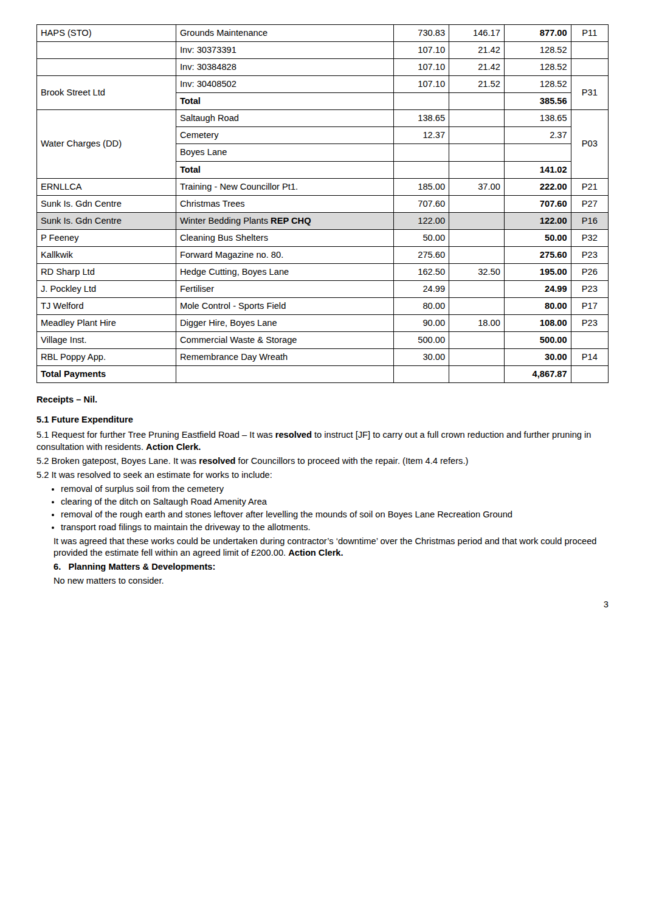| HAPS (STO) | Grounds Maintenance | 730.83 | 146.17 | 877.00 | P11 |
| | Inv: 30373391 | 107.10 | 21.42 | 128.52 | |
| | Inv: 30384828 | 107.10 | 21.42 | 128.52 | |
| Brook Street Ltd | Inv: 30408502 | 107.10 | 21.52 | 128.52 | P31 |
| Total | | | 385.56 |
| Water Charges (DD) | Saltaugh Road | 138.65 | | 138.65 | P03 |
| Cemetery | 12.37 | | 2.37 |
| Boyes Lane | | | |
| Total | | | 141.02 |
| ERNLLCA | Training - New Councillor Pt1. | 185.00 | 37.00 | 222.00 | P21 |
| Sunk Is. Gdn Centre | Christmas Trees | 707.60 | | 707.60 | P27 |
| Sunk Is. Gdn Centre | Winter Bedding Plants REP CHQ | 122.00 | | 122.00 | P16 |
| P Feeney | Cleaning Bus Shelters | 50.00 | | 50.00 | P32 |
| Kallkwik | Forward Magazine no. 80. | 275.60 | | 275.60 | P23 |
| RD Sharp Ltd | Hedge Cutting, Boyes Lane | 162.50 | 32.50 | 195.00 | P26 |
| J. Pockley Ltd | Fertiliser | 24.99 | | 24.99 | P23 |
| TJ Welford | Mole Control - Sports Field | 80.00 | | 80.00 | P17 |
| Meadley Plant Hire | Digger Hire, Boyes Lane | 90.00 | 18.00 | 108.00 | P23 |
| Village Inst. | Commercial Waste & Storage | 500.00 | | 500.00 | |
| RBL Poppy App. | Remembrance Day Wreath | 30.00 | | 30.00 | P14 |
| Total Payments | | | | 4,867.87 | |
Receipts – Nil.
5.1 Future Expenditure
5.1 Request for further Tree Pruning Eastfield Road – It was resolved to instruct [JF] to carry out a full crown reduction and further pruning in consultation with residents. Action Clerk.
5.2 Broken gatepost, Boyes Lane. It was resolved for Councillors to proceed with the repair. (Item 4.4 refers.)
5.2 It was resolved to seek an estimate for works to include:
removal of surplus soil from the cemetery
clearing of the ditch on Saltaugh Road Amenity Area
removal of the rough earth and stones leftover after levelling the mounds of soil on Boyes Lane Recreation Ground
transport road filings to maintain the driveway to the allotments.
It was agreed that these works could be undertaken during contractor’s ‘downtime’ over the Christmas period and that work could proceed provided the estimate fell within an agreed limit of £200.00. Action Clerk.
6. Planning Matters & Developments:
No new matters to consider.
3